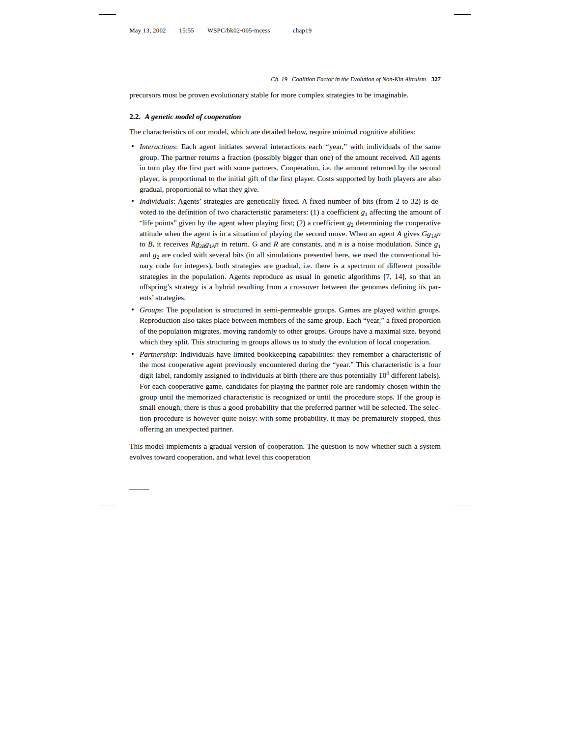May 13, 2002 15:55 WSPC/bk02-005-mcess chap19
Ch. 19 Coalition Factor in the Evolution of Non-Kin Altruism327
precursors must be proven evolutionary stable for more complex strategies to be imaginable.
2.2. A genetic model of cooperation
The characteristics of our model, which are detailed below, require minimal cognitive abilities:
Interactions: Each agent initiates several interactions each “year,” with individuals of the same group. The partner returns a fraction (possibly bigger than one) of the amount received. All agents in turn play the first part with some partners. Cooperation, i.e. the amount returned by the second player, is proportional to the initial gift of the first player. Costs supported by both players are also gradual, proportional to what they give.
Individuals: Agents’ strategies are genetically fixed. A fixed number of bits (from 2 to 32) is devoted to the definition of two characteristic parameters: (1) a coefficient g1 affecting the amount of “life points” given by the agent when playing first; (2) a coefficient g2 determining the cooperative attitude when the agent is in a situation of playing the second move. When an agent A gives Gg1An to B, it receives Rg2Bg1An in return. G and R are constants, and n is a noise modulation. Since g1 and g2 are coded with several bits (in all simulations presented here, we used the conventional binary code for integers), both strategies are gradual, i.e. there is a spectrum of different possible strategies in the population. Agents reproduce as usual in genetic algorithms [7, 14], so that an offspring’s strategy is a hybrid resulting from a crossover between the genomes defining its parents’ strategies.
Groups: The population is structured in semi-permeable groups. Games are played within groups. Reproduction also takes place between members of the same group. Each “year,” a fixed proportion of the population migrates, moving randomly to other groups. Groups have a maximal size, beyond which they split. This structuring in groups allows us to study the evolution of local cooperation.
Partnership: Individuals have limited bookkeeping capabilities: they remember a characteristic of the most cooperative agent previously encountered during the “year.” This characteristic is a four digit label, randomly assigned to individuals at birth (there are thus potentially 104 different labels). For each cooperative game, candidates for playing the partner role are randomly chosen within the group until the memorized characteristic is recognized or until the procedure stops. If the group is small enough, there is thus a good probability that the preferred partner will be selected. The selection procedure is however quite noisy: with some probability, it may be prematurely stopped, thus offering an unexpected partner.
This model implements a gradual version of cooperation. The question is now whether such a system evolves toward cooperation, and what level this cooperation